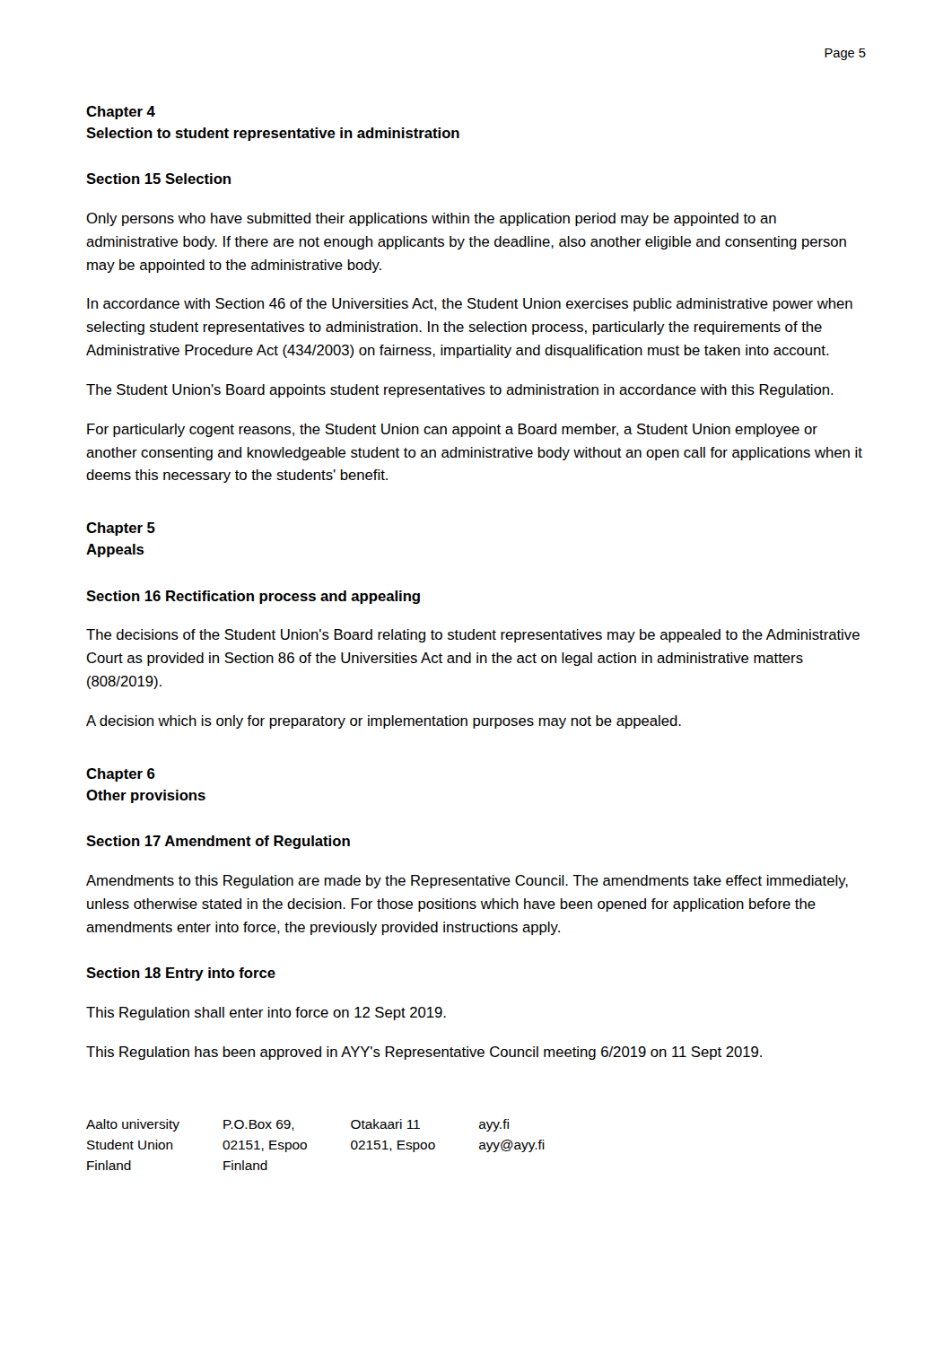Page 5
Chapter 4
Selection to student representative in administration
Section 15 Selection
Only persons who have submitted their applications within the application period may be appointed to an administrative body. If there are not enough applicants by the deadline, also another eligible and consenting person may be appointed to the administrative body.
In accordance with Section 46 of the Universities Act, the Student Union exercises public administrative power when selecting student representatives to administration. In the selection process, particularly the requirements of the Administrative Procedure Act (434/2003) on fairness, impartiality and disqualification must be taken into account.
The Student Union's Board appoints student representatives to administration in accordance with this Regulation.
For particularly cogent reasons, the Student Union can appoint a Board member, a Student Union employee or another consenting and knowledgeable student to an administrative body without an open call for applications when it deems this necessary to the students' benefit.
Chapter 5
Appeals
Section 16 Rectification process and appealing
The decisions of the Student Union's Board relating to student representatives may be appealed to the Administrative Court as provided in Section 86 of the Universities Act and in the act on legal action in administrative matters (808/2019).
A decision which is only for preparatory or implementation purposes may not be appealed.
Chapter 6
Other provisions
Section 17 Amendment of Regulation
Amendments to this Regulation are made by the Representative Council. The amendments take effect immediately, unless otherwise stated in the decision. For those positions which have been opened for application before the amendments enter into force, the previously provided instructions apply.
Section 18 Entry into force
This Regulation shall enter into force on 12 Sept 2019.
This Regulation has been approved in AYY's Representative Council meeting 6/2019 on 11 Sept 2019.
| Aalto university | P.O.Box 69, | Otakaari 11 | ayy.fi |
| Student Union | 02151, Espoo | 02151, Espoo | ayy@ayy.fi |
| Finland | Finland | | |